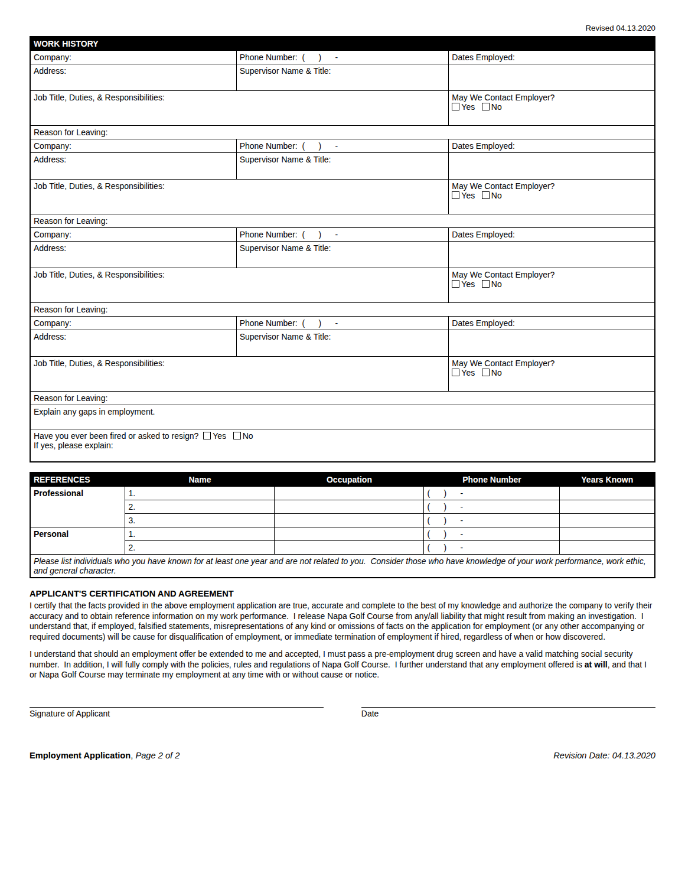Revised 04.13.2020
| WORK HISTORY |
| Company: | Phone Number: ( ) - | Dates Employed: |
| Address: | Supervisor Name & Title: | |
| Job Title, Duties, & Responsibilities: | May We Contact Employer? Yes No |
| Reason for Leaving: |
| Company: | Phone Number: ( ) - | Dates Employed: |
| Address: | Supervisor Name & Title: | |
| Job Title, Duties, & Responsibilities: | May We Contact Employer? Yes No |
| Reason for Leaving: |
| Company: | Phone Number: ( ) - | Dates Employed: |
| Address: | Supervisor Name & Title: | |
| Job Title, Duties, & Responsibilities: | May We Contact Employer? Yes No |
| Reason for Leaving: |
| Company: | Phone Number: ( ) - | Dates Employed: |
| Address: | Supervisor Name & Title: | |
| Job Title, Duties, & Responsibilities: | May We Contact Employer? Yes No |
| Reason for Leaving: |
| Explain any gaps in employment. |
| Have you ever been fired or asked to resign? Yes No If yes, please explain: |
| REFERENCES | Name | Occupation | Phone Number | Years Known |
| Professional | 1. | | ( ) - | |
| 2. | | ( ) - | |
| 3. | | ( ) - | |
| Personal | 1. | | ( ) - | |
| 2. | | ( ) - | |
| Please list individuals who you have known for at least one year and are not related to you. Consider those who have knowledge of your work performance, work ethic, and general character. |
APPLICANT'S CERTIFICATION AND AGREEMENT
I certify that the facts provided in the above employment application are true, accurate and complete to the best of my knowledge and authorize the company to verify their accuracy and to obtain reference information on my work performance. I release Napa Golf Course from any/all liability that might result from making an investigation. I understand that, if employed, falsified statements, misrepresentations of any kind or omissions of facts on the application for employment (or any other accompanying or required documents) will be cause for disqualification of employment, or immediate termination of employment if hired, regardless of when or how discovered.
I understand that should an employment offer be extended to me and accepted, I must pass a pre-employment drug screen and have a valid matching social security number. In addition, I will fully comply with the policies, rules and regulations of Napa Golf Course. I further understand that any employment offered is at will, and that I or Napa Golf Course may terminate my employment at any time with or without cause or notice.
| Signature of Applicant | | Date |
| Employment Application , Page 2 of 2 | Revision Date : 04.13.2020 |